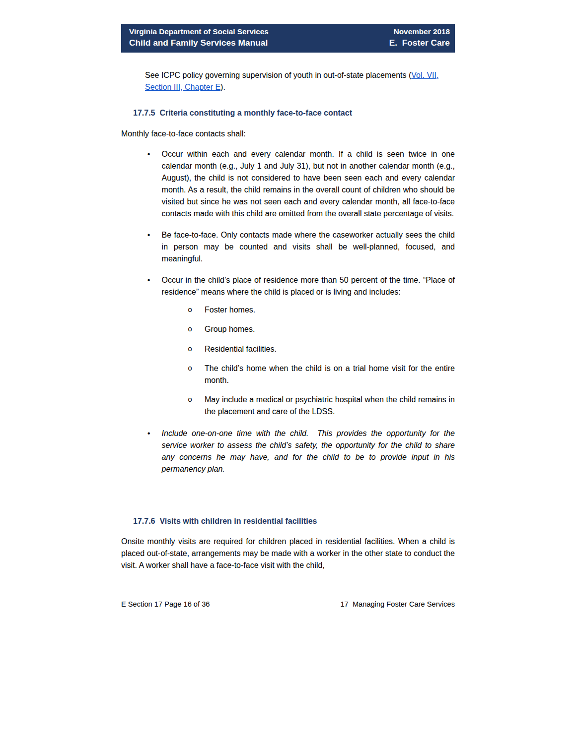Virginia Department of Social Services
Child and Family Services Manual
November 2018
E. Foster Care
See ICPC policy governing supervision of youth in out-of-state placements (Vol. VII, Section III, Chapter E).
17.7.5 Criteria constituting a monthly face-to-face contact
Monthly face-to-face contacts shall:
Occur within each and every calendar month. If a child is seen twice in one calendar month (e.g., July 1 and July 31), but not in another calendar month (e.g., August), the child is not considered to have been seen each and every calendar month. As a result, the child remains in the overall count of children who should be visited but since he was not seen each and every calendar month, all face-to-face contacts made with this child are omitted from the overall state percentage of visits.
Be face-to-face. Only contacts made where the caseworker actually sees the child in person may be counted and visits shall be well-planned, focused, and meaningful.
Occur in the child’s place of residence more than 50 percent of the time. “Place of residence” means where the child is placed or is living and includes:
Foster homes.
Group homes.
Residential facilities.
The child’s home when the child is on a trial home visit for the entire month.
May include a medical or psychiatric hospital when the child remains in the placement and care of the LDSS.
Include one-on-one time with the child. This provides the opportunity for the service worker to assess the child’s safety, the opportunity for the child to share any concerns he may have, and for the child to be to provide input in his permanency plan.
17.7.6 Visits with children in residential facilities
Onsite monthly visits are required for children placed in residential facilities. When a child is placed out-of-state, arrangements may be made with a worker in the other state to conduct the visit. A worker shall have a face-to-face visit with the child,
E Section 17 Page 16 of 36
17 Managing Foster Care Services